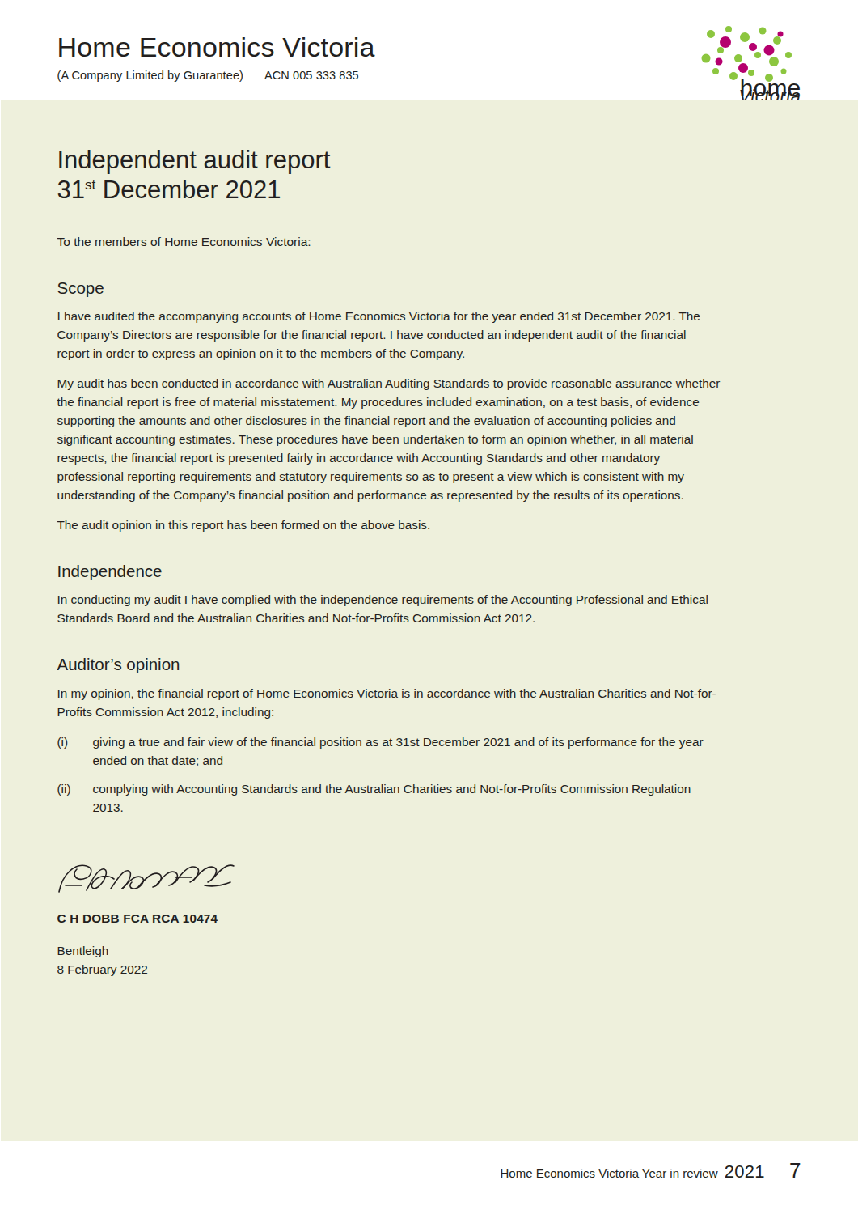Home Economics Victoria
(A Company Limited by Guarantee)ACN 005 333 835
home economics Victoria
Independent audit report
31st December 2021
To the members of Home Economics Victoria:
Scope
I have audited the accompanying accounts of Home Economics Victoria for the year ended 31st December 2021. The Company’s Directors are responsible for the financial report. I have conducted an independent audit of the financial report in order to express an opinion on it to the members of the Company.
My audit has been conducted in accordance with Australian Auditing Standards to provide reasonable assurance whether the financial report is free of material misstatement. My procedures included examination, on a test basis, of evidence supporting the amounts and other disclosures in the financial report and the evaluation of accounting policies and significant accounting estimates. These procedures have been undertaken to form an opinion whether, in all material respects, the financial report is presented fairly in accordance with Accounting Standards and other mandatory professional reporting requirements and statutory requirements so as to present a view which is consistent with my understanding of the Company’s financial position and performance as represented by the results of its operations.
The audit opinion in this report has been formed on the above basis.
Independence
In conducting my audit I have complied with the independence requirements of the Accounting Professional and Ethical Standards Board and the Australian Charities and Not-for-Profits Commission Act 2012.
Auditor’s opinion
In my opinion, the financial report of Home Economics Victoria is in accordance with the Australian Charities and Not-for-Profits Commission Act 2012, including:
(i) giving a true and fair view of the financial position as at 31st December 2021 and of its performance for the year ended on that date; and
(ii) complying with Accounting Standards and the Australian Charities and Not-for-Profits Commission Regulation 2013.
C H DOBB FCA RCA 10474
Bentleigh
8 February 2022
Home Economics Victoria Year in review 2021 7